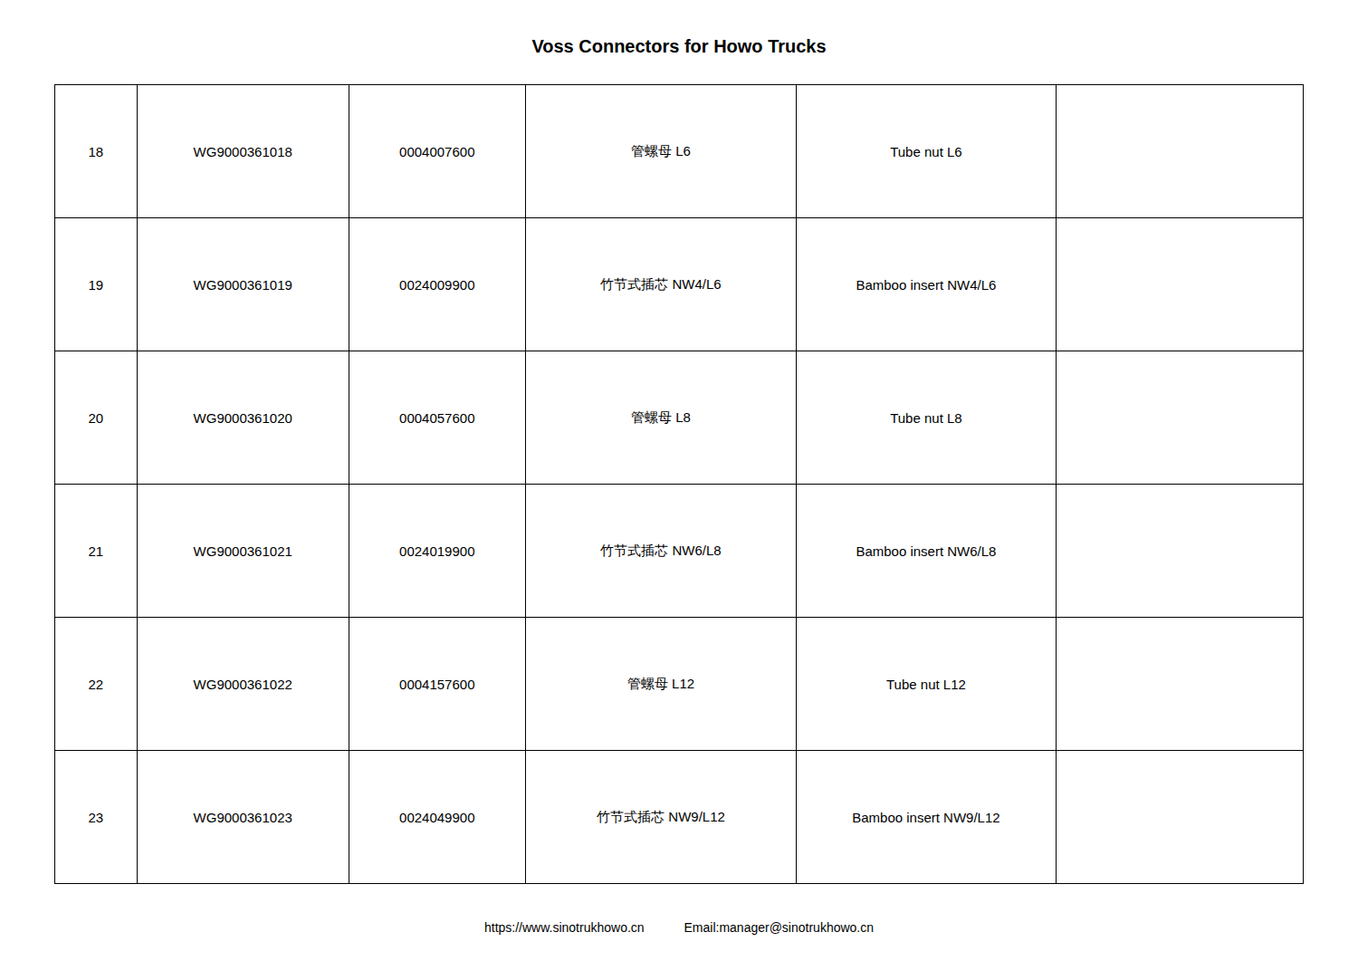Voss Connectors for Howo Trucks
| 18 | WG9000361018 | 0004007600 | 管螺母 L6 | Tube nut L6 | |
| 19 | WG9000361019 | 0024009900 | 竹节式插芯 NW4/L6 | Bamboo insert NW4/L6 | |
| 20 | WG9000361020 | 0004057600 | 管螺母 L8 | Tube nut L8 | |
| 21 | WG9000361021 | 0024019900 | 竹节式插芯 NW6/L8 | Bamboo insert NW6/L8 | |
| 22 | WG9000361022 | 0004157600 | 管螺母 L12 | Tube nut L12 | |
| 23 | WG9000361023 | 0024049900 | 竹节式插芯 NW9/L12 | Bamboo insert NW9/L12 | |
https://www.sinotrukhowo.cn Email:manager@sinotrukhowo.cn